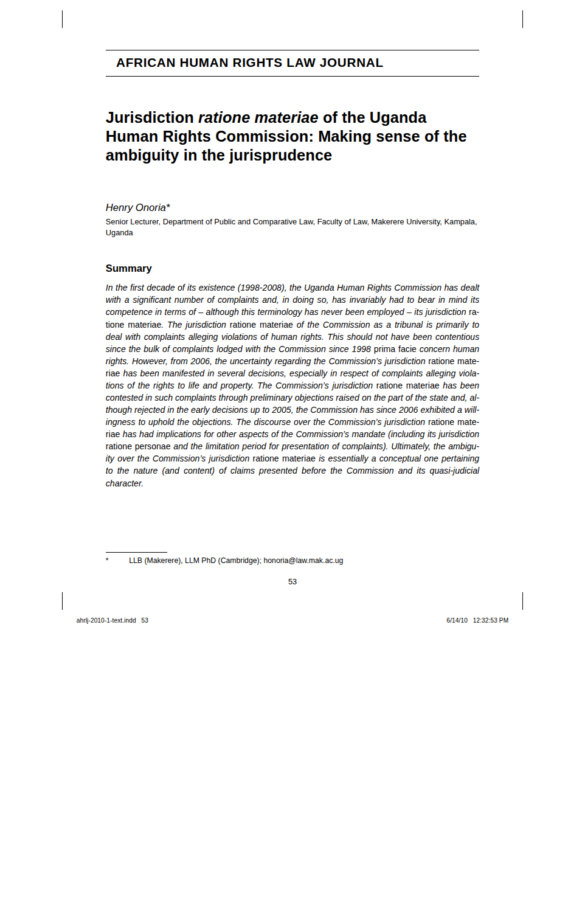AFRICAN HUMAN RIGHTS LAW JOURNAL
Jurisdiction ratione materiae of the Uganda Human Rights Commission: Making sense of the ambiguity in the jurisprudence
Henry Onoria*
Senior Lecturer, Department of Public and Comparative Law, Faculty of Law, Makerere University, Kampala, Uganda
Summary
In the first decade of its existence (1998-2008), the Uganda Human Rights Commission has dealt with a significant number of complaints and, in doing so, has invariably had to bear in mind its competence in terms of – although this terminology has never been employed – its jurisdiction ratione materiae. The jurisdiction ratione materiae of the Commission as a tribunal is primarily to deal with complaints alleging violations of human rights. This should not have been contentious since the bulk of complaints lodged with the Commission since 1998 prima facie concern human rights. However, from 2006, the uncertainty regarding the Commission’s jurisdiction ratione materiae has been manifested in several decisions, especially in respect of complaints alleging violations of the rights to life and property. The Commission’s jurisdiction ratione materiae has been contested in such complaints through preliminary objections raised on the part of the state and, although rejected in the early decisions up to 2005, the Commission has since 2006 exhibited a willingness to uphold the objections. The discourse over the Commission’s jurisdiction ratione materiae has had implications for other aspects of the Commission’s mandate (including its jurisdiction ratione personae and the limitation period for presentation of complaints). Ultimately, the ambiguity over the Commission’s jurisdiction ratione materiae is essentially a conceptual one pertaining to the nature (and content) of claims presented before the Commission and its quasi-judicial character.
* LLB (Makerere), LLM PhD (Cambridge); honoria@law.mak.ac.ug
53
ahrlj-2010-1-text.indd 53 6/14/10 12:32:53 PM